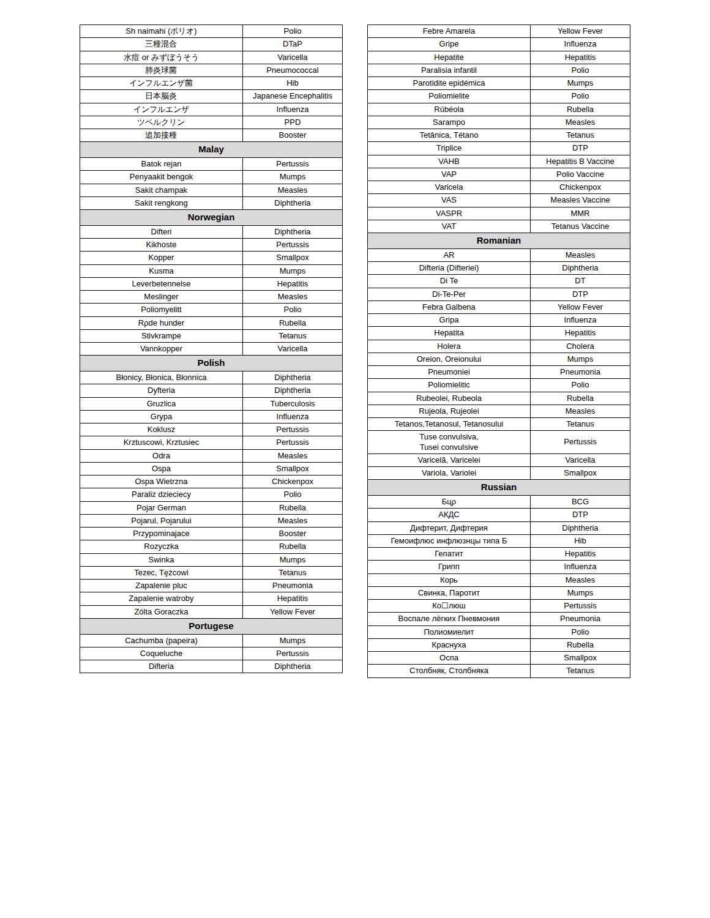| Sh naimahi (ポリオ) | Polio |
| 三種混合 | DTaP |
| 水痘 or みずぼうそう | Varicella |
| 肺炎球菌 | Pneumococcal |
| インフルエンザ菌 | Hib |
| 日本脳炎 | Japanese Encephalitis |
| インフルエンザ | Influenza |
| ツベルクリン | PPD |
| 追加接種 | Booster |
| Malay |
| Batok rejan | Pertussis |
| Penyaakit bengok | Mumps |
| Sakit champak | Measles |
| Sakit rengkong | Diphtheria |
| Norwegian |
| Difteri | Diphtheria |
| Kikhoste | Pertussis |
| Kopper | Smallpox |
| Kusma | Mumps |
| Leverbetennelse | Hepatitis |
| Meslinger | Measles |
| Poliomyelitt | Polio |
| Rρde hunder | Rubella |
| Stivkrampe | Tetanus |
| Vannkopper | Varicella |
| Polish |
| Błonicy, Błonica, Błonnica | Diphtheria |
| Dyfteria | Diphtheria |
| Gruzlica | Tuberculosis |
| Grypa | Influenza |
| Koklusz | Pertussis |
| Krztuscowi, Krztusiec | Pertussis |
| Odra | Measles |
| Ospa | Smallpox |
| Ospa Wietrzna | Chickenpox |
| Paraliz dzieciecy | Polio |
| Pojar German | Rubella |
| Pojarul, Pojarului | Measles |
| Przypominajace | Booster |
| Rozyczka | Rubella |
| Swinka | Mumps |
| Tezec, Tężcowi | Tetanus |
| Zapalenie pluc | Pneumonia |
| Zapalenie watroby | Hepatitis |
| Zólta Goraczka | Yellow Fever |
| Portugese |
| Cachumba (papeira) | Mumps |
| Coqueluche | Pertussis |
| Difteria | Diphtheria |
| Febre Amarela | Yellow Fever |
| Gripe | Influenza |
| Hepatite | Hepatitis |
| Paralisia infantil | Polio |
| Parotidite epidémica | Mumps |
| Poliomielite | Polio |
| Rúbéola | Rubella |
| Sarampo | Measles |
| Tetânica, Tétano | Tetanus |
| Triplice | DTP |
| VAHB | Hepatitis B Vaccine |
| VAP | Polio Vaccine |
| Varicela | Chickenpox |
| VAS | Measles Vaccine |
| VASPR | MMR |
| VAT | Tetanus Vaccine |
| Romanian |
| AR | Measles |
| Difteria (Difteriei) | Diphtheria |
| Di Te | DT |
| Di-Te-Per | DTP |
| Febra Galbena | Yellow Fever |
| Gripa | Influenza |
| Hepatita | Hepatitis |
| Holera | Cholera |
| Oreion, Oreionului | Mumps |
| Pneumoniei | Pneumonia |
| Poliomielitic | Polio |
| Rubeolei, Rubeola | Rubella |
| Rujeola, Rujeolei | Measles |
| Tetanos,Tetanosul, Tetanosului | Tetanus |
| Tuse convulsiva, Tusei convulsive | Pertussis |
| Varicelă, Varicelei | Varicella |
| Variola, Variolei | Smallpox |
| Russian |
| Бцρ | BCG |
| АКДС | DTP |
| Дифтерит, Дифтерия | Diphtheria |
| Гемоифлюс инфлюзнцы типа Б | Hib |
| Гепатит | Hepatitis |
| Грипп | Influenza |
| Корь | Measles |
| Свинка, Паротит | Mumps |
| Ко☐люш | Pertussis |
| Воспале лёгких Пневмония | Pneumonia |
| Полиомиелит | Polio |
| Краснуха | Rubella |
| Оспа | Smallpox |
| Столбняк, Столбняка | Tetanus |